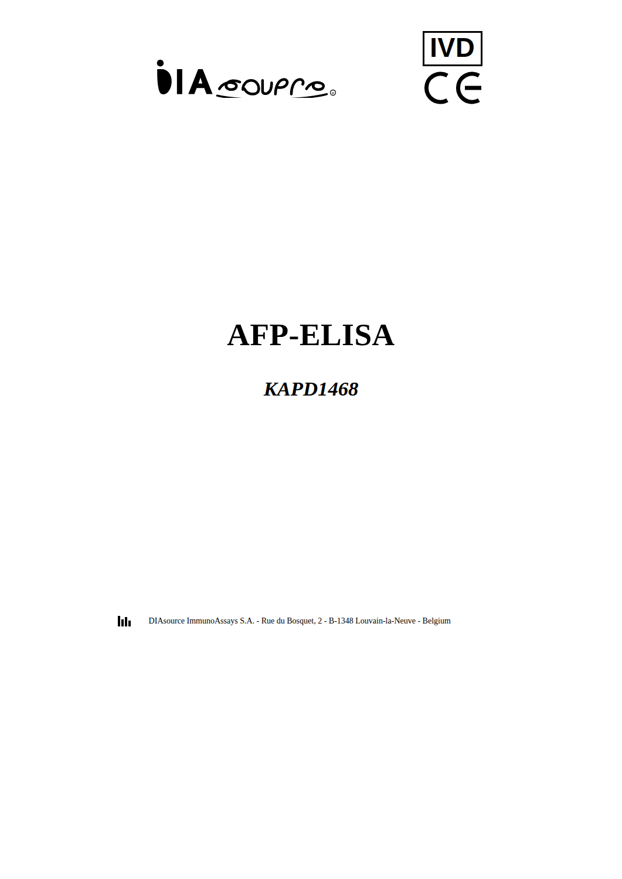R
IVD
AFP-ELISA
KAPD1468
DIAsource ImmunoAssays S.A. - Rue du Bosquet, 2 - B-1348 Louvain-la-Neuve - Belgium